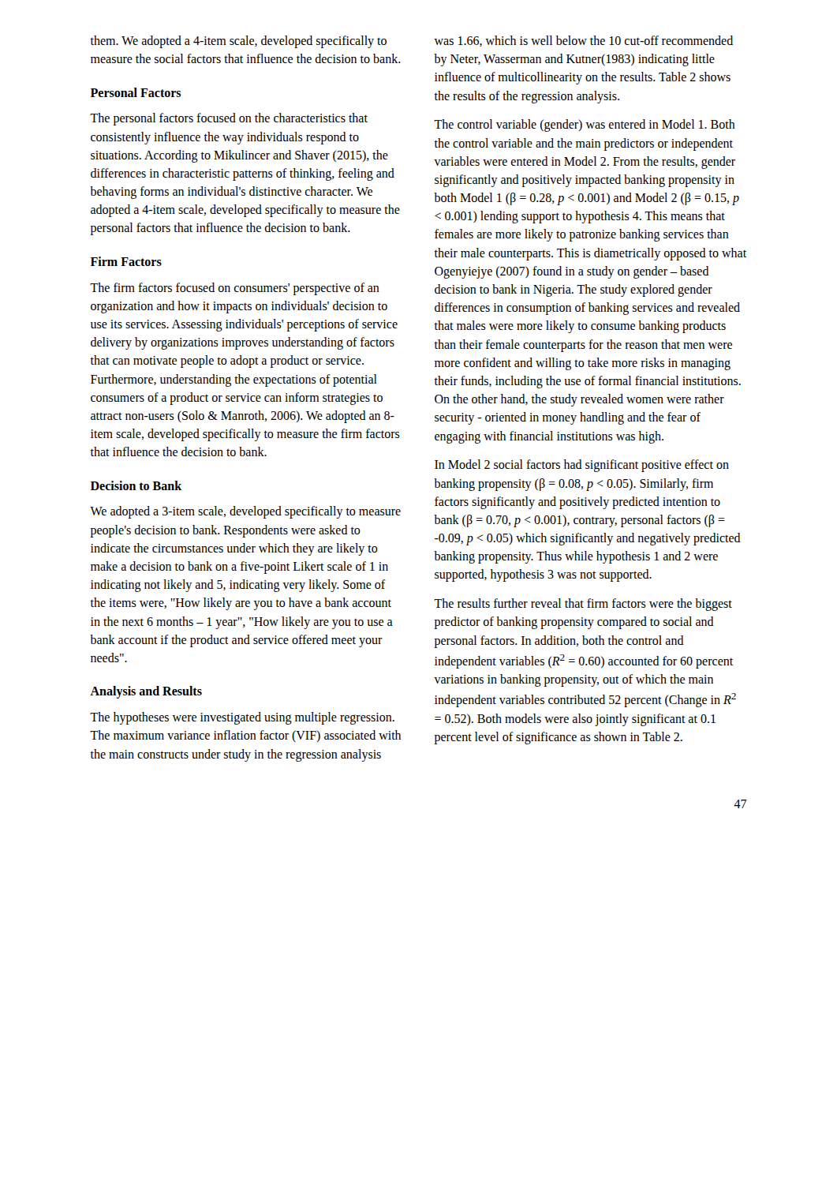them. We adopted a 4-item scale, developed specifically to measure the social factors that influence the decision to bank.
Personal Factors
The personal factors focused on the characteristics that consistently influence the way individuals respond to situations. According to Mikulincer and Shaver (2015), the differences in characteristic patterns of thinking, feeling and behaving forms an individual's distinctive character. We adopted a 4-item scale, developed specifically to measure the personal factors that influence the decision to bank.
Firm Factors
The firm factors focused on consumers' perspective of an organization and how it impacts on individuals' decision to use its services. Assessing individuals' perceptions of service delivery by organizations improves understanding of factors that can motivate people to adopt a product or service. Furthermore, understanding the expectations of potential consumers of a product or service can inform strategies to attract non-users (Solo & Manroth, 2006). We adopted an 8-item scale, developed specifically to measure the firm factors that influence the decision to bank.
Decision to Bank
We adopted a 3-item scale, developed specifically to measure people's decision to bank. Respondents were asked to indicate the circumstances under which they are likely to make a decision to bank on a five-point Likert scale of 1 in indicating not likely and 5, indicating very likely. Some of the items were, "How likely are you to have a bank account in the next 6 months – 1 year", "How likely are you to use a bank account if the product and service offered meet your needs".
Analysis and Results
The hypotheses were investigated using multiple regression. The maximum variance inflation factor (VIF) associated with the main constructs under study in the regression analysis was 1.66, which is well below the 10 cut-off recommended by Neter, Wasserman and Kutner(1983) indicating little influence of multicollinearity on the results. Table 2 shows the results of the regression analysis.
The control variable (gender) was entered in Model 1. Both the control variable and the main predictors or independent variables were entered in Model 2. From the results, gender significantly and positively impacted banking propensity in both Model 1 (β = 0.28, p < 0.001) and Model 2 (β = 0.15, p < 0.001) lending support to hypothesis 4. This means that females are more likely to patronize banking services than their male counterparts. This is diametrically opposed to what Ogenyiejye (2007) found in a study on gender – based decision to bank in Nigeria. The study explored gender differences in consumption of banking services and revealed that males were more likely to consume banking products than their female counterparts for the reason that men were more confident and willing to take more risks in managing their funds, including the use of formal financial institutions. On the other hand, the study revealed women were rather security - oriented in money handling and the fear of engaging with financial institutions was high.
In Model 2 social factors had significant positive effect on banking propensity (β = 0.08, p < 0.05). Similarly, firm factors significantly and positively predicted intention to bank (β = 0.70, p < 0.001), contrary, personal factors (β = -0.09, p < 0.05) which significantly and negatively predicted banking propensity. Thus while hypothesis 1 and 2 were supported, hypothesis 3 was not supported.
The results further reveal that firm factors were the biggest predictor of banking propensity compared to social and personal factors. In addition, both the control and independent variables (R2 = 0.60) accounted for 60 percent variations in banking propensity, out of which the main independent variables contributed 52 percent (Change in R2 = 0.52). Both models were also jointly significant at 0.1 percent level of significance as shown in Table 2.
47